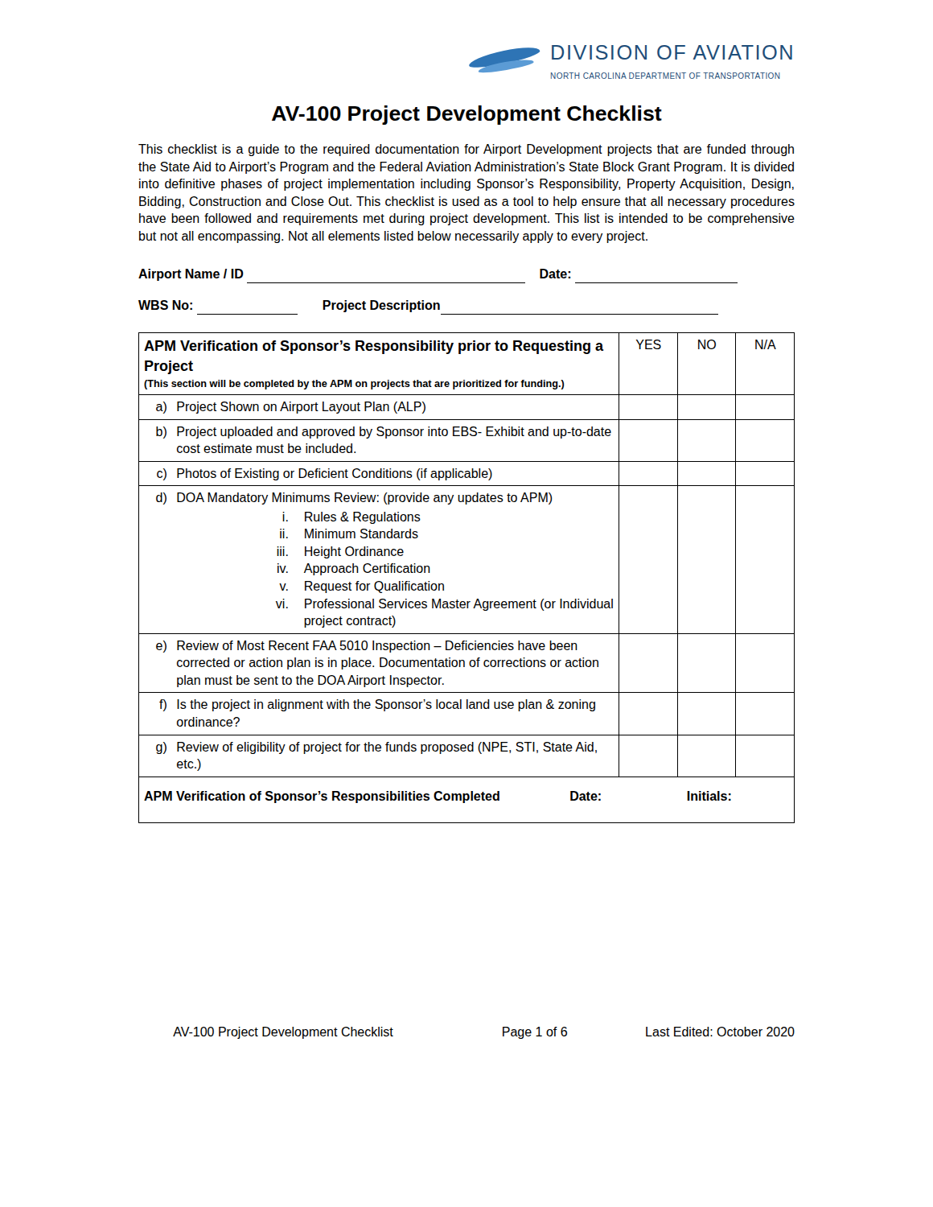DIVISION OF AVIATION
North Carolina Department of Transportation
AV-100 Project Development Checklist
This checklist is a guide to the required documentation for Airport Development projects that are funded through the State Aid to Airport’s Program and the Federal Aviation Administration’s State Block Grant Program. It is divided into definitive phases of project implementation including Sponsor’s Responsibility, Property Acquisition, Design, Bidding, Construction and Close Out. This checklist is used as a tool to help ensure that all necessary procedures have been followed and requirements met during project development. This list is intended to be comprehensive but not all encompassing. Not all elements listed below necessarily apply to every project.
Airport Name / ID Date:
WBS No: Project Description
| APM Verification of Sponsor’s Responsibility prior to Requesting a Project (This section will be completed by the APM on projects that are prioritized for funding.) | YES | NO | N/A |
| --- | --- | --- | --- |
| a) Project Shown on Airport Layout Plan (ALP) | | | |
| b) Project uploaded and approved by Sponsor into EBS- Exhibit and up-to-date cost estimate must be included. | | | |
| c) Photos of Existing or Deficient Conditions (if applicable) | | | |
| d) DOA Mandatory Minimums Review: (provide any updates to APM) Rules & Regulations Minimum Standards Height Ordinance Approach Certification Request for Qualification Professional Services Master Agreement (or Individual project contract) | | | |
| e) Review of Most Recent FAA 5010 Inspection – Deficiencies have been corrected or action plan is in place. Documentation of corrections or action plan must be sent to the DOA Airport Inspector. | | | |
| f) Is the project in alignment with the Sponsor’s local land use plan & zoning ordinance? | | | |
| g) Review of eligibility of project for the funds proposed (NPE, STI, State Aid, etc.) | | | |
| APM Verification of Sponsor’s Responsibilities Completed Date: Initials: |
AV-100 Project Development Checklist Page 1 of 6 Last Edited: October 2020